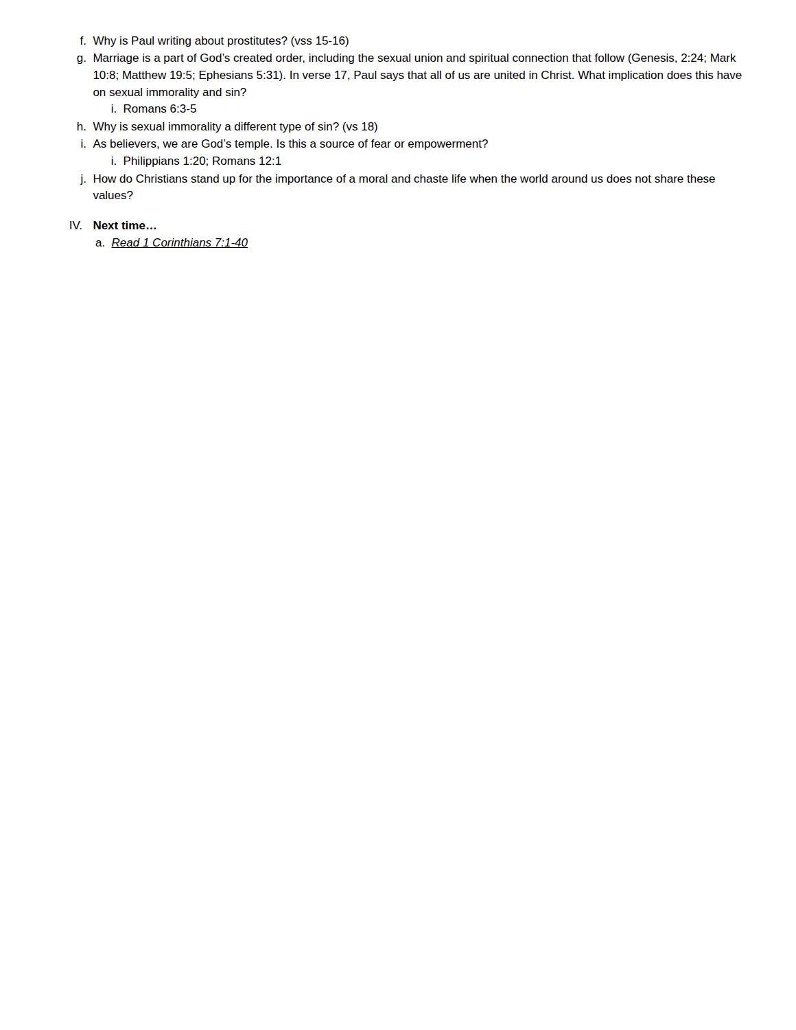f. Why is Paul writing about prostitutes? (vss 15-16)
g. Marriage is a part of God’s created order, including the sexual union and spiritual connection that follow (Genesis, 2:24; Mark 10:8; Matthew 19:5; Ephesians 5:31). In verse 17, Paul says that all of us are united in Christ. What implication does this have on sexual immorality and sin?
i. Romans 6:3-5
h. Why is sexual immorality a different type of sin? (vs 18)
i. As believers, we are God’s temple. Is this a source of fear or empowerment?
i. Philippians 1:20; Romans 12:1
j. How do Christians stand up for the importance of a moral and chaste life when the world around us does not share these values?
IV. Next time…
a. Read 1 Corinthians 7:1-40